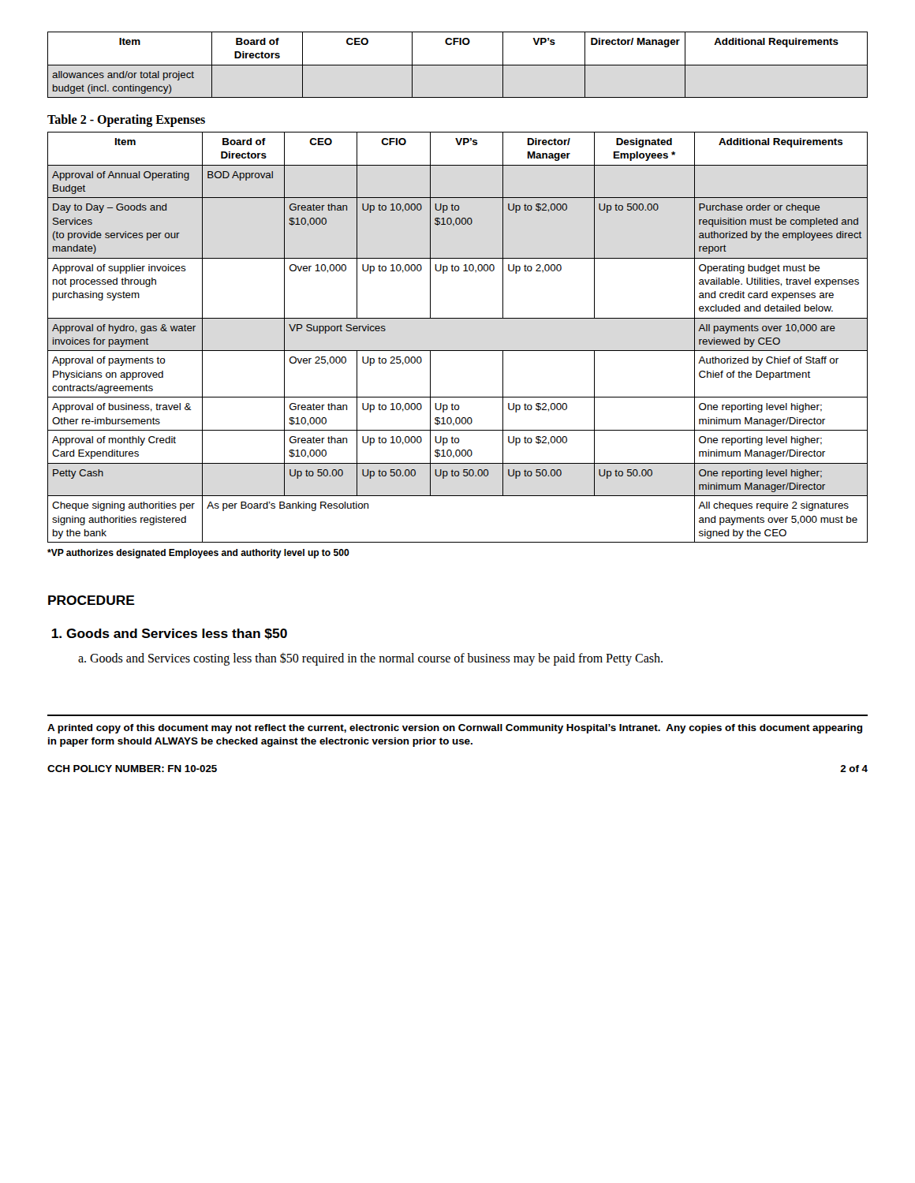| Item | Board of Directors | CEO | CFIO | VP’s | Director/ Manager | Additional Requirements |
| --- | --- | --- | --- | --- | --- | --- |
| allowances and/or total project budget (incl. contingency) | | | | | | |
Table 2 - Operating Expenses
| Item | Board of Directors | CEO | CFIO | VP’s | Director/ Manager | Designated Employees * | Additional Requirements |
| --- | --- | --- | --- | --- | --- | --- | --- |
| Approval of Annual Operating Budget | BOD Approval | | | | | | |
| Day to Day – Goods and Services (to provide services per our mandate) | | Greater than $10,000 | Up to 10,000 | Up to $10,000 | Up to $2,000 | Up to 500.00 | Purchase order or cheque requisition must be completed and authorized by the employees direct report |
| Approval of supplier invoices not processed through purchasing system | | Over 10,000 | Up to 10,000 | Up to 10,000 | Up to 2,000 | | Operating budget must be available. Utilities, travel expenses and credit card expenses are excluded and detailed below. |
| Approval of hydro, gas & water invoices for payment | | VP Support Services | All payments over 10,000 are reviewed by CEO |
| Approval of payments to Physicians on approved contracts/agreements | | Over 25,000 | Up to 25,000 | | | | Authorized by Chief of Staff or Chief of the Department |
| Approval of business, travel & Other re-imbursements | | Greater than $10,000 | Up to 10,000 | Up to $10,000 | Up to $2,000 | | One reporting level higher; minimum Manager/Director |
| Approval of monthly Credit Card Expenditures | | Greater than $10,000 | Up to 10,000 | Up to $10,000 | Up to $2,000 | | One reporting level higher; minimum Manager/Director |
| Petty Cash | | Up to 50.00 | Up to 50.00 | Up to 50.00 | Up to 50.00 | Up to 50.00 | One reporting level higher; minimum Manager/Director |
| Cheque signing authorities per signing authorities registered by the bank | As per Board’s Banking Resolution | All cheques require 2 signatures and payments over 5,000 must be signed by the CEO |
*VP authorizes designated Employees and authority level up to 500
PROCEDURE
Goods and Services less than $50
Goods and Services costing less than $50 required in the normal course of business may be paid from Petty Cash.
A printed copy of this document may not reflect the current, electronic version on Cornwall Community Hospital’s Intranet. Any copies of this document appearing in paper form should ALWAYS be checked against the electronic version prior to use.
CCH POLICY NUMBER: FN 10-025 2 of 4